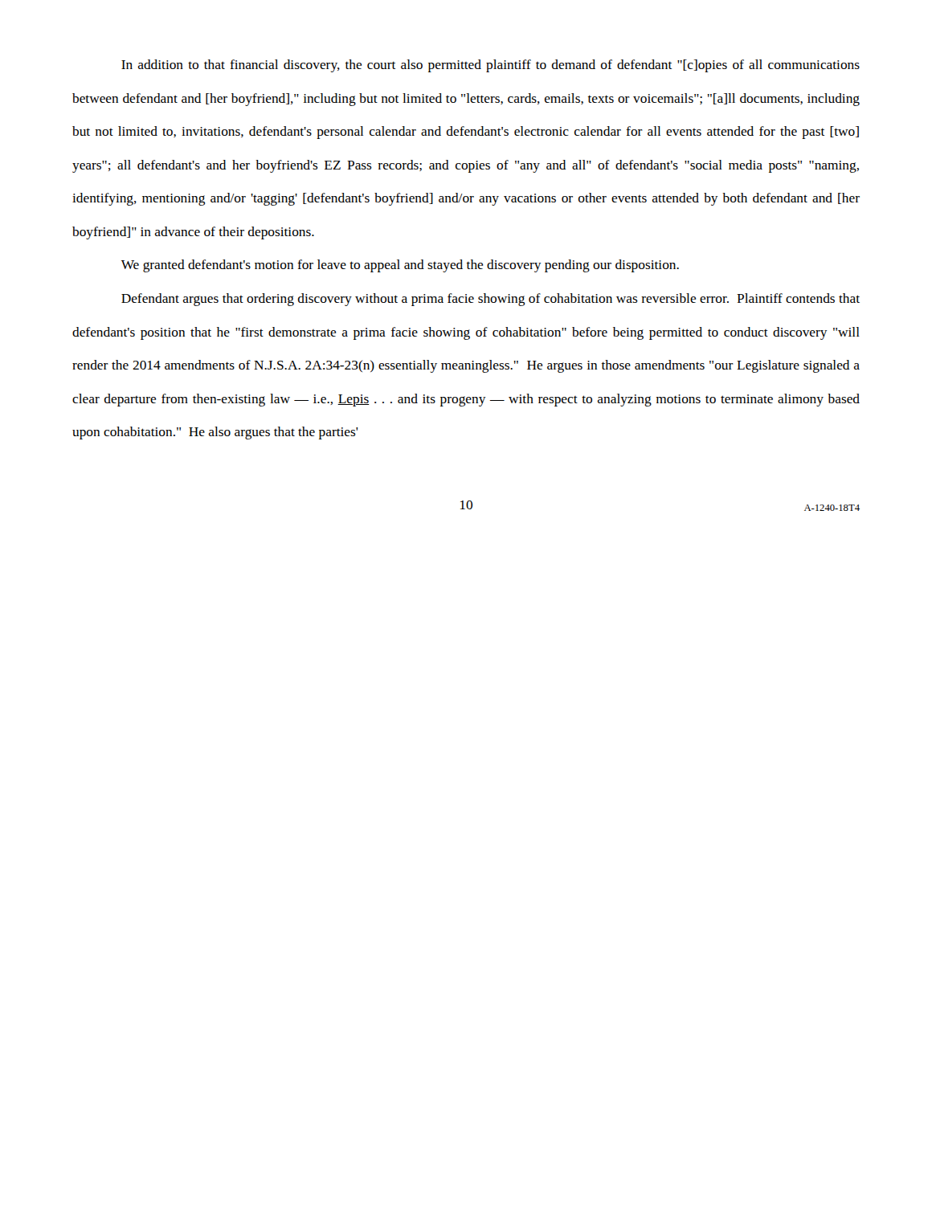In addition to that financial discovery, the court also permitted plaintiff to demand of defendant "[c]opies of all communications between defendant and [her boyfriend]," including but not limited to "letters, cards, emails, texts or voicemails"; "[a]ll documents, including but not limited to, invitations, defendant's personal calendar and defendant's electronic calendar for all events attended for the past [two] years"; all defendant's and her boyfriend's EZ Pass records; and copies of "any and all" of defendant's "social media posts" "naming, identifying, mentioning and/or 'tagging' [defendant's boyfriend] and/or any vacations or other events attended by both defendant and [her boyfriend]" in advance of their depositions.
We granted defendant's motion for leave to appeal and stayed the discovery pending our disposition.
Defendant argues that ordering discovery without a prima facie showing of cohabitation was reversible error. Plaintiff contends that defendant's position that he "first demonstrate a prima facie showing of cohabitation" before being permitted to conduct discovery "will render the 2014 amendments of N.J.S.A. 2A:34-23(n) essentially meaningless." He argues in those amendments "our Legislature signaled a clear departure from then-existing law — i.e., Lepis . . . and its progeny — with respect to analyzing motions to terminate alimony based upon cohabitation." He also argues that the parties'
10 A-1240-18T4